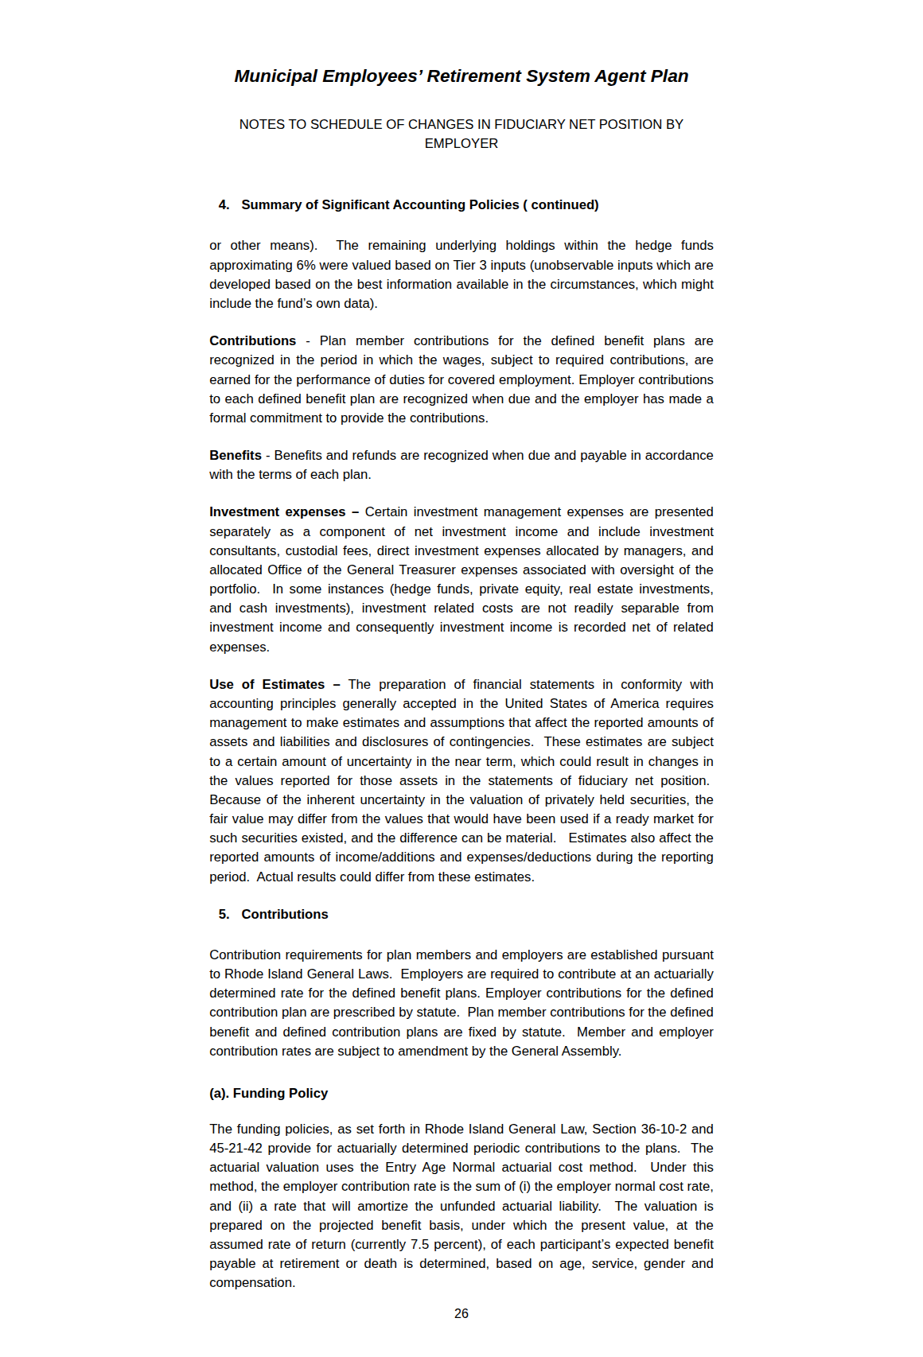Municipal Employees’ Retirement System Agent Plan
NOTES TO SCHEDULE OF CHANGES IN FIDUCIARY NET POSITION BY EMPLOYER
4. Summary of Significant Accounting Policies ( continued)
or other means). The remaining underlying holdings within the hedge funds approximating 6% were valued based on Tier 3 inputs (unobservable inputs which are developed based on the best information available in the circumstances, which might include the fund’s own data).
Contributions - Plan member contributions for the defined benefit plans are recognized in the period in which the wages, subject to required contributions, are earned for the performance of duties for covered employment. Employer contributions to each defined benefit plan are recognized when due and the employer has made a formal commitment to provide the contributions.
Benefits - Benefits and refunds are recognized when due and payable in accordance with the terms of each plan.
Investment expenses – Certain investment management expenses are presented separately as a component of net investment income and include investment consultants, custodial fees, direct investment expenses allocated by managers, and allocated Office of the General Treasurer expenses associated with oversight of the portfolio. In some instances (hedge funds, private equity, real estate investments, and cash investments), investment related costs are not readily separable from investment income and consequently investment income is recorded net of related expenses.
Use of Estimates – The preparation of financial statements in conformity with accounting principles generally accepted in the United States of America requires management to make estimates and assumptions that affect the reported amounts of assets and liabilities and disclosures of contingencies. These estimates are subject to a certain amount of uncertainty in the near term, which could result in changes in the values reported for those assets in the statements of fiduciary net position. Because of the inherent uncertainty in the valuation of privately held securities, the fair value may differ from the values that would have been used if a ready market for such securities existed, and the difference can be material. Estimates also affect the reported amounts of income/additions and expenses/deductions during the reporting period. Actual results could differ from these estimates.
5. Contributions
Contribution requirements for plan members and employers are established pursuant to Rhode Island General Laws. Employers are required to contribute at an actuarially determined rate for the defined benefit plans. Employer contributions for the defined contribution plan are prescribed by statute. Plan member contributions for the defined benefit and defined contribution plans are fixed by statute. Member and employer contribution rates are subject to amendment by the General Assembly.
(a). Funding Policy
The funding policies, as set forth in Rhode Island General Law, Section 36-10-2 and 45-21-42 provide for actuarially determined periodic contributions to the plans. The actuarial valuation uses the Entry Age Normal actuarial cost method. Under this method, the employer contribution rate is the sum of (i) the employer normal cost rate, and (ii) a rate that will amortize the unfunded actuarial liability. The valuation is prepared on the projected benefit basis, under which the present value, at the assumed rate of return (currently 7.5 percent), of each participant’s expected benefit payable at retirement or death is determined, based on age, service, gender and compensation.
26